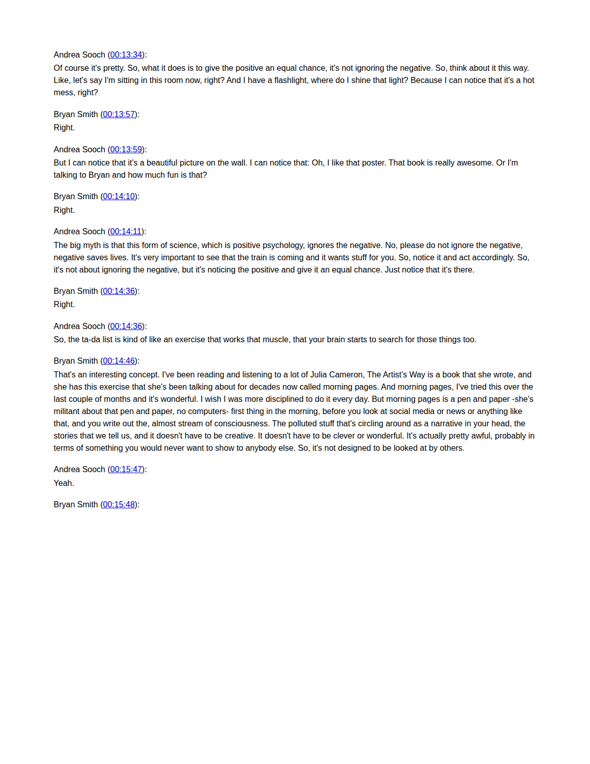Andrea Sooch (00:13:34):
Of course it's pretty. So, what it does is to give the positive an equal chance, it's not ignoring the negative. So, think about it this way. Like, let's say I'm sitting in this room now, right? And I have a flashlight, where do I shine that light? Because I can notice that it's a hot mess, right?
Bryan Smith (00:13:57):
Right.
Andrea Sooch (00:13:59):
But I can notice that it's a beautiful picture on the wall. I can notice that: Oh, I like that poster. That book is really awesome. Or I'm talking to Bryan and how much fun is that?
Bryan Smith (00:14:10):
Right.
Andrea Sooch (00:14:11):
The big myth is that this form of science, which is positive psychology, ignores the negative. No, please do not ignore the negative, negative saves lives. It's very important to see that the train is coming and it wants stuff for you. So, notice it and act accordingly. So, it's not about ignoring the negative, but it's noticing the positive and give it an equal chance. Just notice that it's there.
Bryan Smith (00:14:36):
Right.
Andrea Sooch (00:14:36):
So, the ta-da list is kind of like an exercise that works that muscle, that your brain starts to search for those things too.
Bryan Smith (00:14:46):
That's an interesting concept. I've been reading and listening to a lot of Julia Cameron, The Artist's Way is a book that she wrote, and she has this exercise that she's been talking about for decades now called morning pages. And morning pages, I've tried this over the last couple of months and it's wonderful. I wish I was more disciplined to do it every day. But morning pages is a pen and paper -she's militant about that pen and paper, no computers- first thing in the morning, before you look at social media or news or anything like that, and you write out the, almost stream of consciousness. The polluted stuff that's circling around as a narrative in your head, the stories that we tell us, and it doesn't have to be creative. It doesn't have to be clever or wonderful. It's actually pretty awful, probably in terms of something you would never want to show to anybody else. So, it's not designed to be looked at by others.
Andrea Sooch (00:15:47):
Yeah.
Bryan Smith (00:15:48):